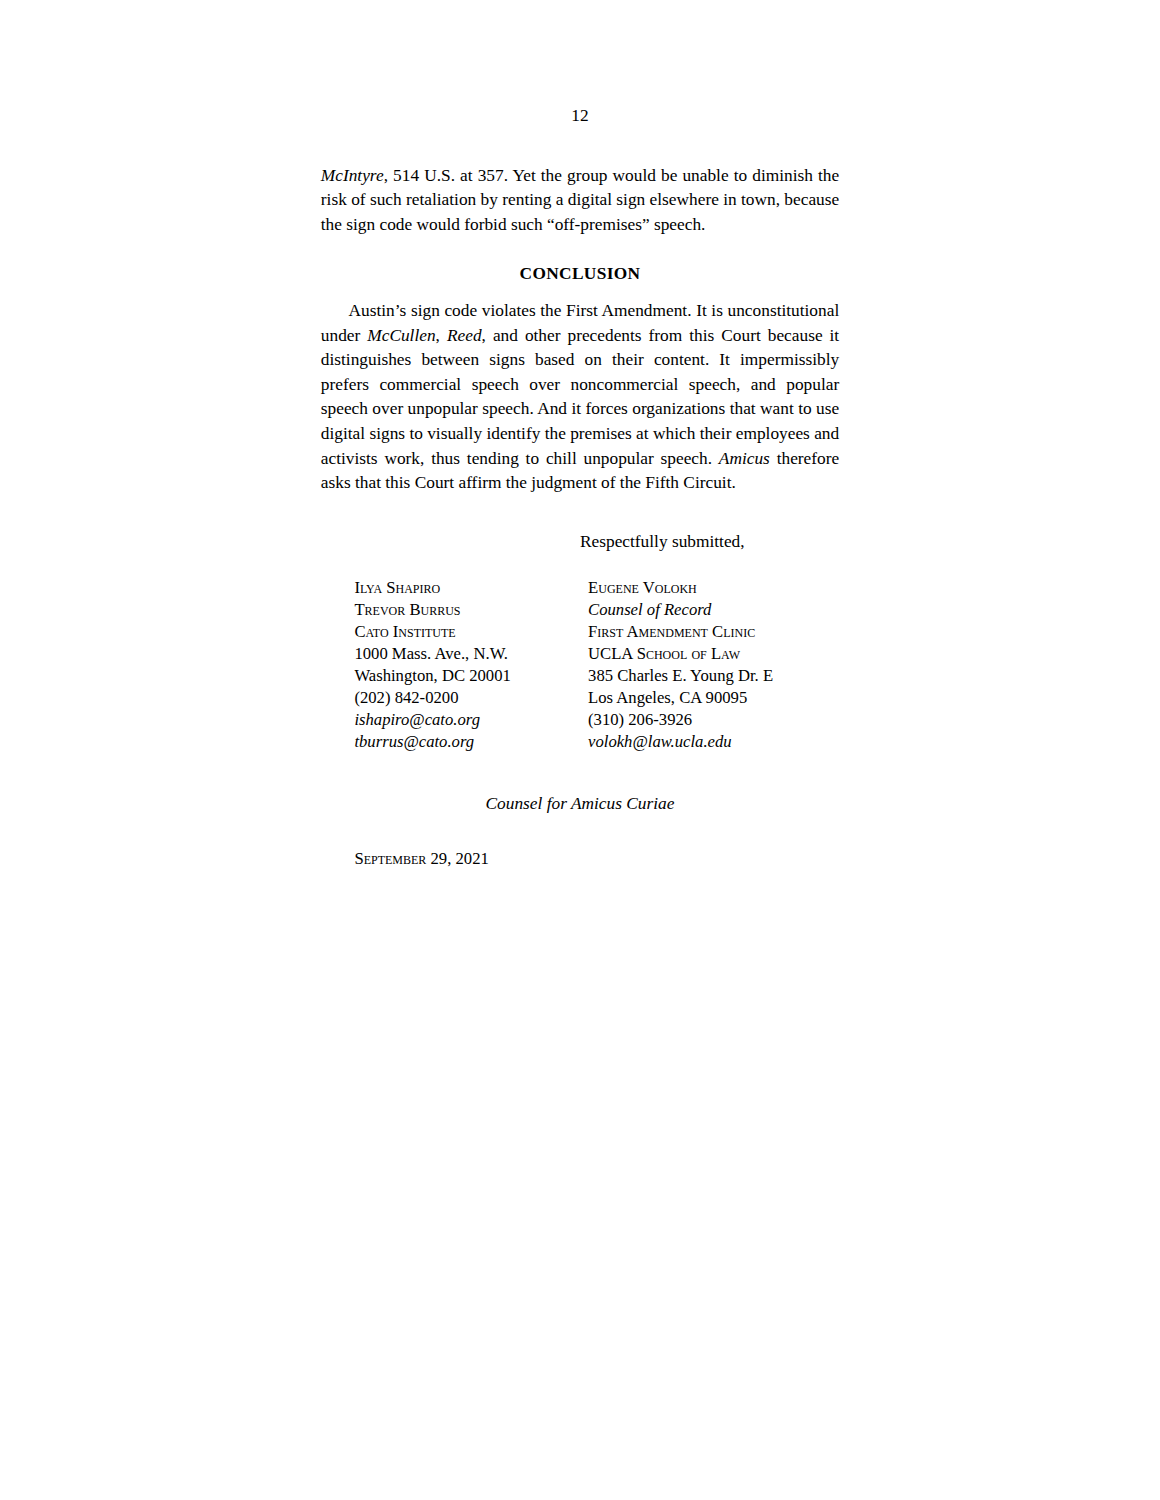12
McIntyre, 514 U.S. at 357. Yet the group would be unable to diminish the risk of such retaliation by renting a digital sign elsewhere in town, because the sign code would forbid such “off-premises” speech.
CONCLUSION
Austin’s sign code violates the First Amendment. It is unconstitutional under McCullen, Reed, and other precedents from this Court because it distinguishes between signs based on their content. It impermissibly prefers commercial speech over noncommercial speech, and popular speech over unpopular speech. And it forces organizations that want to use digital signs to visually identify the premises at which their employees and activists work, thus tending to chill unpopular speech. Amicus therefore asks that this Court affirm the judgment of the Fifth Circuit.
Respectfully submitted,
| Ilya Shapiro Trevor Burrus Cato Institute 1000 Mass. Ave., N.W. Washington, DC 20001 (202) 842-0200 ishapiro@cato.org tburrus@cato.org | Eugene Volokh Counsel of Record First Amendment Clinic UCLA School of Law 385 Charles E. Young Dr. E Los Angeles, CA 90095 (310) 206-3926 volokh@law.ucla.edu |
Counsel for Amicus Curiae
September 29, 2021